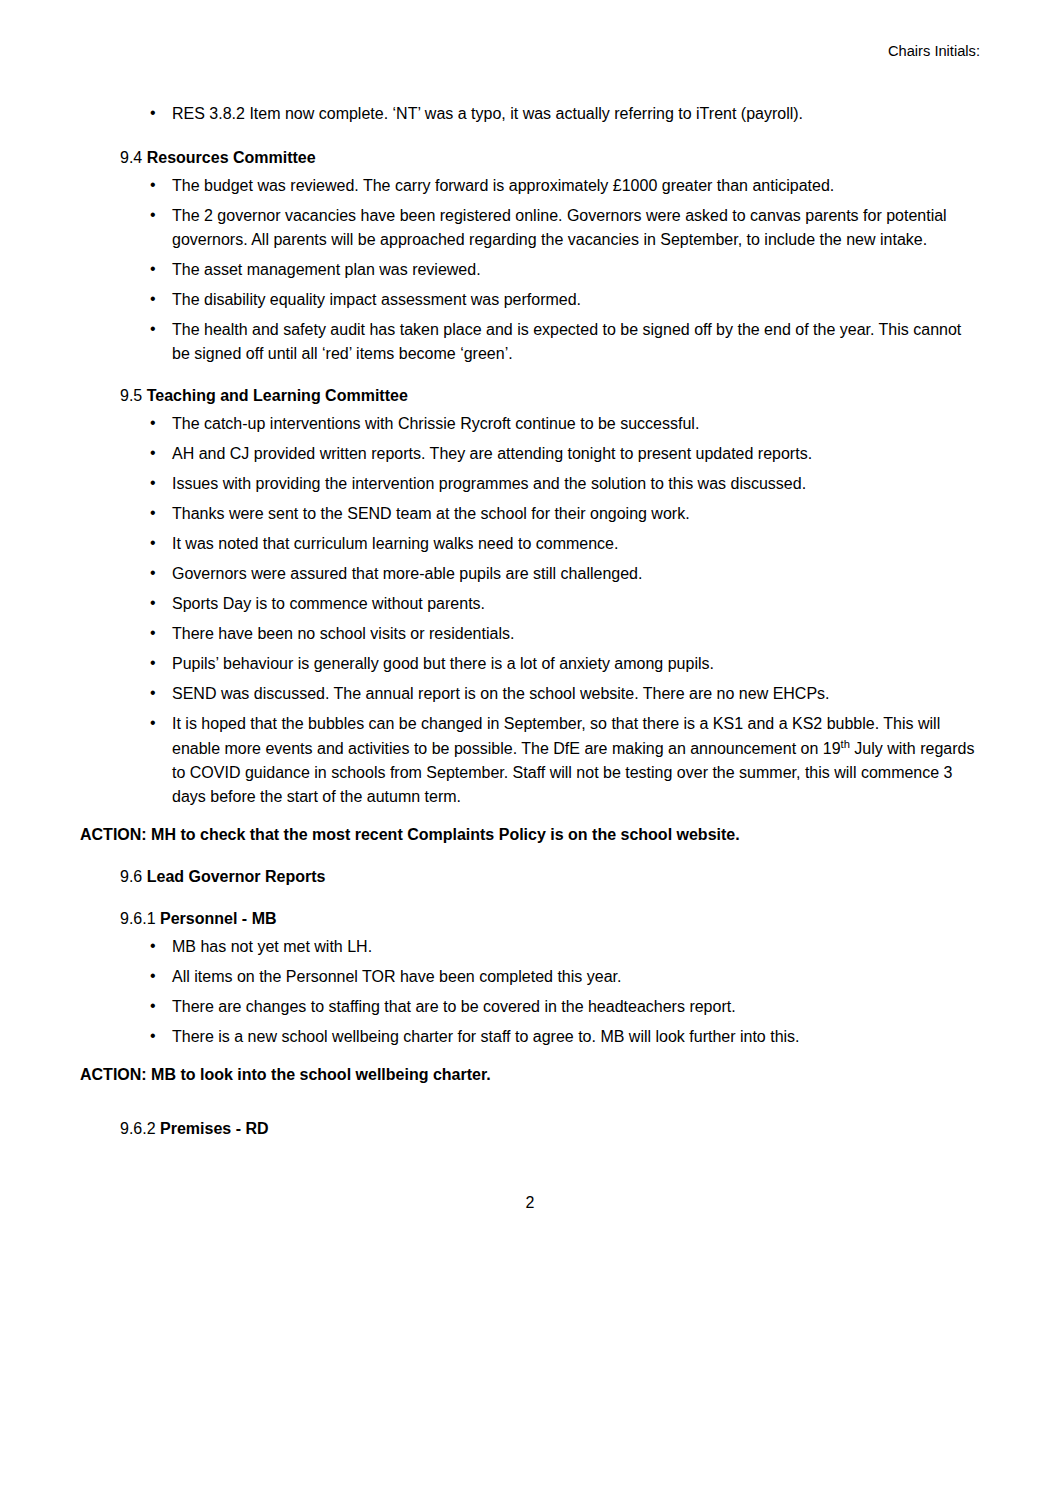Chairs Initials:
RES 3.8.2 Item now complete. ‘NT’ was a typo, it was actually referring to iTrent (payroll).
9.4 Resources Committee
The budget was reviewed. The carry forward is approximately £1000 greater than anticipated.
The 2 governor vacancies have been registered online. Governors were asked to canvas parents for potential governors. All parents will be approached regarding the vacancies in September, to include the new intake.
The asset management plan was reviewed.
The disability equality impact assessment was performed.
The health and safety audit has taken place and is expected to be signed off by the end of the year. This cannot be signed off until all ‘red’ items become ‘green’.
9.5 Teaching and Learning Committee
The catch-up interventions with Chrissie Rycroft continue to be successful.
AH and CJ provided written reports. They are attending tonight to present updated reports.
Issues with providing the intervention programmes and the solution to this was discussed.
Thanks were sent to the SEND team at the school for their ongoing work.
It was noted that curriculum learning walks need to commence.
Governors were assured that more-able pupils are still challenged.
Sports Day is to commence without parents.
There have been no school visits or residentials.
Pupils’ behaviour is generally good but there is a lot of anxiety among pupils.
SEND was discussed. The annual report is on the school website. There are no new EHCPs.
It is hoped that the bubbles can be changed in September, so that there is a KS1 and a KS2 bubble. This will enable more events and activities to be possible. The DfE are making an announcement on 19th July with regards to COVID guidance in schools from September. Staff will not be testing over the summer, this will commence 3 days before the start of the autumn term.
ACTION: MH to check that the most recent Complaints Policy is on the school website.
9.6 Lead Governor Reports
9.6.1 Personnel - MB
MB has not yet met with LH.
All items on the Personnel TOR have been completed this year.
There are changes to staffing that are to be covered in the headteachers report.
There is a new school wellbeing charter for staff to agree to. MB will look further into this.
ACTION: MB to look into the school wellbeing charter.
9.6.2 Premises - RD
2